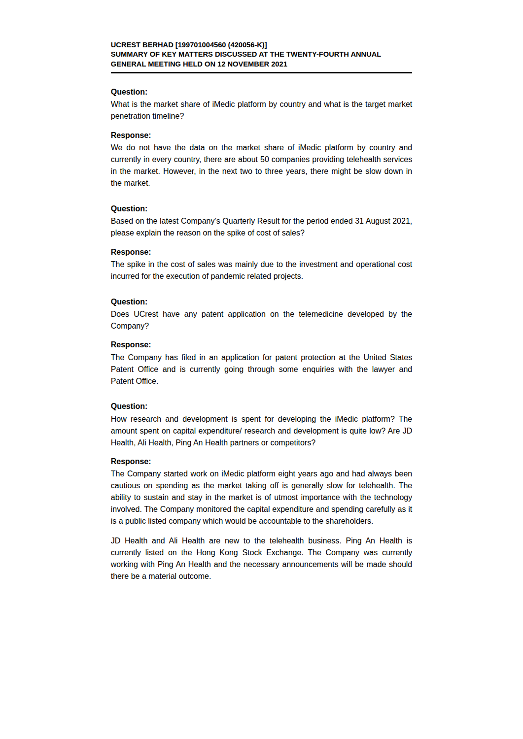UCREST BERHAD [199701004560 (420056-K)]
SUMMARY OF KEY MATTERS DISCUSSED AT THE TWENTY-FOURTH ANNUAL GENERAL MEETING HELD ON 12 NOVEMBER 2021
Question:
What is the market share of iMedic platform by country and what is the target market penetration timeline?
Response:
We do not have the data on the market share of iMedic platform by country and currently in every country, there are about 50 companies providing telehealth services in the market. However, in the next two to three years, there might be slow down in the market.
Question:
Based on the latest Company’s Quarterly Result for the period ended 31 August 2021, please explain the reason on the spike of cost of sales?
Response:
The spike in the cost of sales was mainly due to the investment and operational cost incurred for the execution of pandemic related projects.
Question:
Does UCrest have any patent application on the telemedicine developed by the Company?
Response:
The Company has filed in an application for patent protection at the United States Patent Office and is currently going through some enquiries with the lawyer and Patent Office.
Question:
How research and development is spent for developing the iMedic platform? The amount spent on capital expenditure/ research and development is quite low? Are JD Health, Ali Health, Ping An Health partners or competitors?
Response:
The Company started work on iMedic platform eight years ago and had always been cautious on spending as the market taking off is generally slow for telehealth. The ability to sustain and stay in the market is of utmost importance with the technology involved. The Company monitored the capital expenditure and spending carefully as it is a public listed company which would be accountable to the shareholders.
JD Health and Ali Health are new to the telehealth business. Ping An Health is currently listed on the Hong Kong Stock Exchange. The Company was currently working with Ping An Health and the necessary announcements will be made should there be a material outcome.